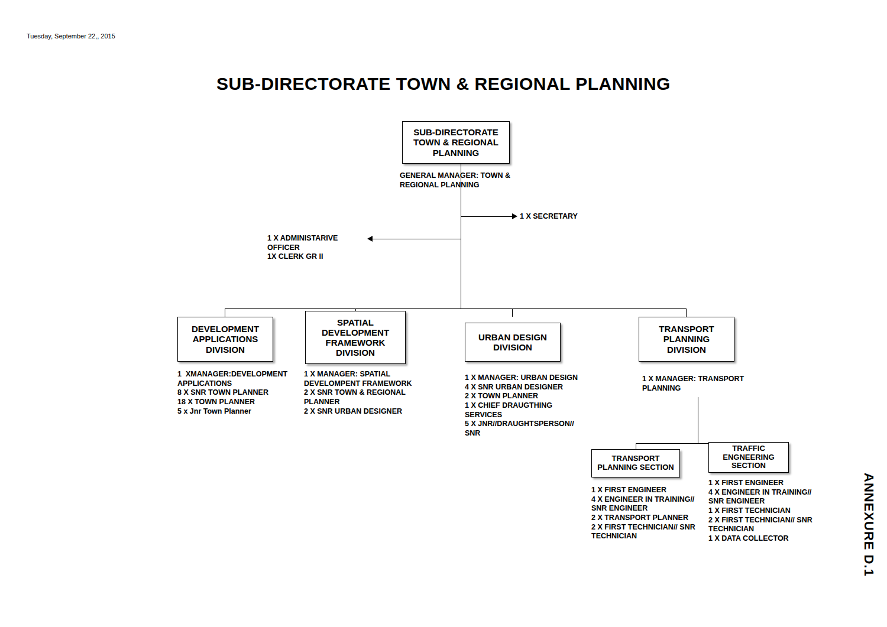Tuesday, September 22,, 2015
SUB-DIRECTORATE TOWN & REGIONAL PLANNING
ANNEXURE D.1
SUB-DIRECTORATE
TOWN & REGIONAL
PLANNING
GENERAL MANAGER: TOWN & REGIONAL PLANNING
1 X SECRETARY
1 X ADMINISTARIVE OFFICER
1X CLERK GR II
DEVELOPMENT
APPLICATIONS
DIVISION
1 XMANAGER:DEVELOPMENT APPLICATIONS
8 X SNR TOWN PLANNER
18 X TOWN PLANNER
5 x Jnr Town Planner
SPATIAL
DEVELOPMENT
FRAMEWORK
DIVISION
1 X MANAGER: SPATIAL DEVELOMPENT FRAMEWORK
2 X SNR TOWN & REGIONAL PLANNER
2 X SNR URBAN DESIGNER
URBAN DESIGN
DIVISION
1 X MANAGER: URBAN DESIGN
4 X SNR URBAN DESIGNER
2 X TOWN PLANNER
1 X CHIEF DRAUGTHING SERVICES
5 X JNR//DRAUGHTSPERSON// SNR
TRANSPORT
PLANNING
DIVISION
1 X MANAGER: TRANSPORT PLANNING
TRANSPORT PLANNING SECTION
1 X FIRST ENGINEER
4 X ENGINEER IN TRAINING// SNR ENGINEER
2 X TRANSPORT PLANNER
2 X FIRST TECHNICIAN// SNR TECHNICIAN
TRAFFIC ENGNEERING SECTION
1 X FIRST ENGINEER
4 X ENGINEER IN TRAINING// SNR ENGINEER
1 X FIRST TECHNICIAN
2 X FIRST TECHNICIAN// SNR TECHNICIAN
1 X DATA COLLECTOR